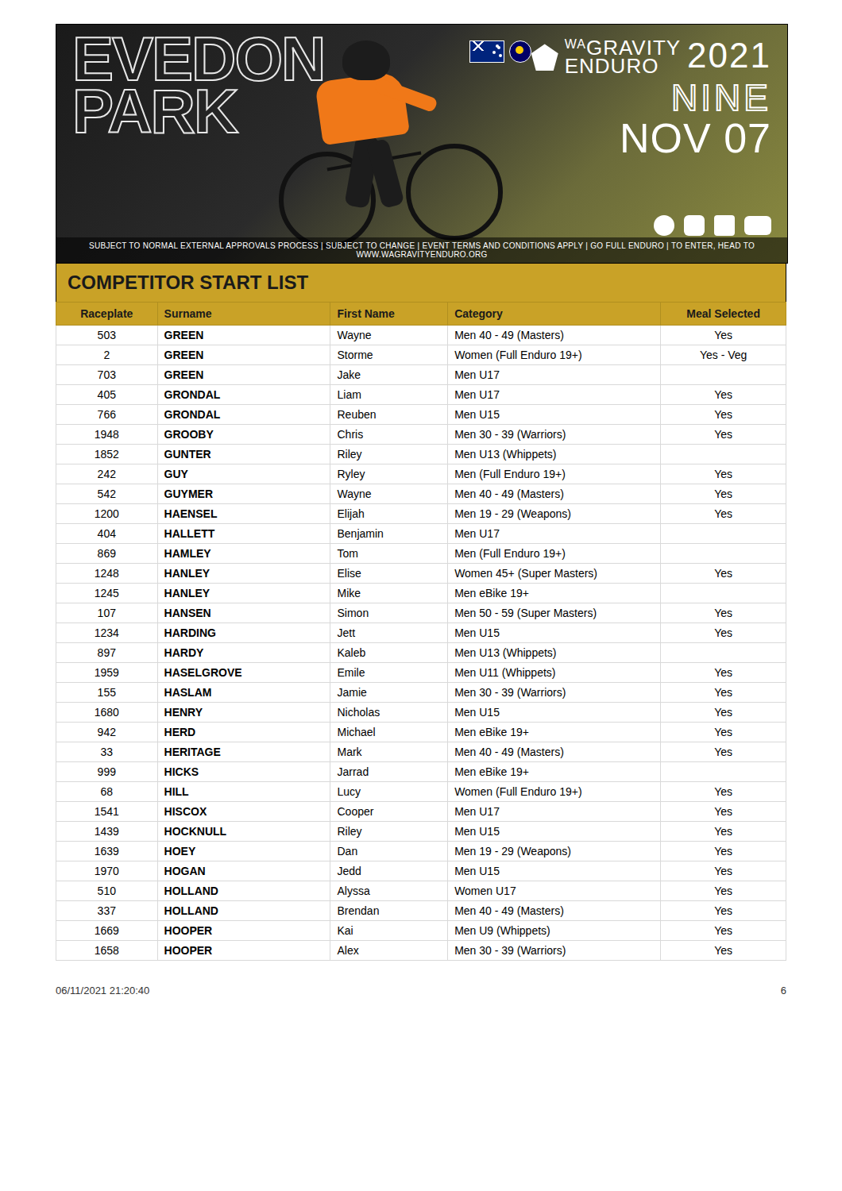EVEDONPARK
WAGRAVITY
ENDURO
2021
NINE
NOV 07
SUBJECT TO NORMAL EXTERNAL APPROVALS PROCESS | SUBJECT TO CHANGE | EVENT TERMS AND CONDITIONS APPLY | GO FULL ENDURO | TO ENTER, HEAD TO WWW.WAGRAVITYENDURO.ORG
COMPETITOR START LIST
| Raceplate | Surname | First Name | Category | Meal Selected |
| --- | --- | --- | --- | --- |
| 503 | GREEN | Wayne | Men 40 - 49 (Masters) | Yes |
| 2 | GREEN | Storme | Women (Full Enduro 19+) | Yes - Veg |
| 703 | GREEN | Jake | Men U17 | |
| 405 | GRONDAL | Liam | Men U17 | Yes |
| 766 | GRONDAL | Reuben | Men U15 | Yes |
| 1948 | GROOBY | Chris | Men 30 - 39 (Warriors) | Yes |
| 1852 | GUNTER | Riley | Men U13 (Whippets) | |
| 242 | GUY | Ryley | Men (Full Enduro 19+) | Yes |
| 542 | GUYMER | Wayne | Men 40 - 49 (Masters) | Yes |
| 1200 | HAENSEL | Elijah | Men 19 - 29 (Weapons) | Yes |
| 404 | HALLETT | Benjamin | Men U17 | |
| 869 | HAMLEY | Tom | Men (Full Enduro 19+) | |
| 1248 | HANLEY | Elise | Women 45+ (Super Masters) | Yes |
| 1245 | HANLEY | Mike | Men eBike 19+ | |
| 107 | HANSEN | Simon | Men 50 - 59 (Super Masters) | Yes |
| 1234 | HARDING | Jett | Men U15 | Yes |
| 897 | HARDY | Kaleb | Men U13 (Whippets) | |
| 1959 | HASELGROVE | Emile | Men U11 (Whippets) | Yes |
| 155 | HASLAM | Jamie | Men 30 - 39 (Warriors) | Yes |
| 1680 | HENRY | Nicholas | Men U15 | Yes |
| 942 | HERD | Michael | Men eBike 19+ | Yes |
| 33 | HERITAGE | Mark | Men 40 - 49 (Masters) | Yes |
| 999 | HICKS | Jarrad | Men eBike 19+ | |
| 68 | HILL | Lucy | Women (Full Enduro 19+) | Yes |
| 1541 | HISCOX | Cooper | Men U17 | Yes |
| 1439 | HOCKNULL | Riley | Men U15 | Yes |
| 1639 | HOEY | Dan | Men 19 - 29 (Weapons) | Yes |
| 1970 | HOGAN | Jedd | Men U15 | Yes |
| 510 | HOLLAND | Alyssa | Women U17 | Yes |
| 337 | HOLLAND | Brendan | Men 40 - 49 (Masters) | Yes |
| 1669 | HOOPER | Kai | Men U9 (Whippets) | Yes |
| 1658 | HOOPER | Alex | Men 30 - 39 (Warriors) | Yes |
06/11/2021 21:20:40
6